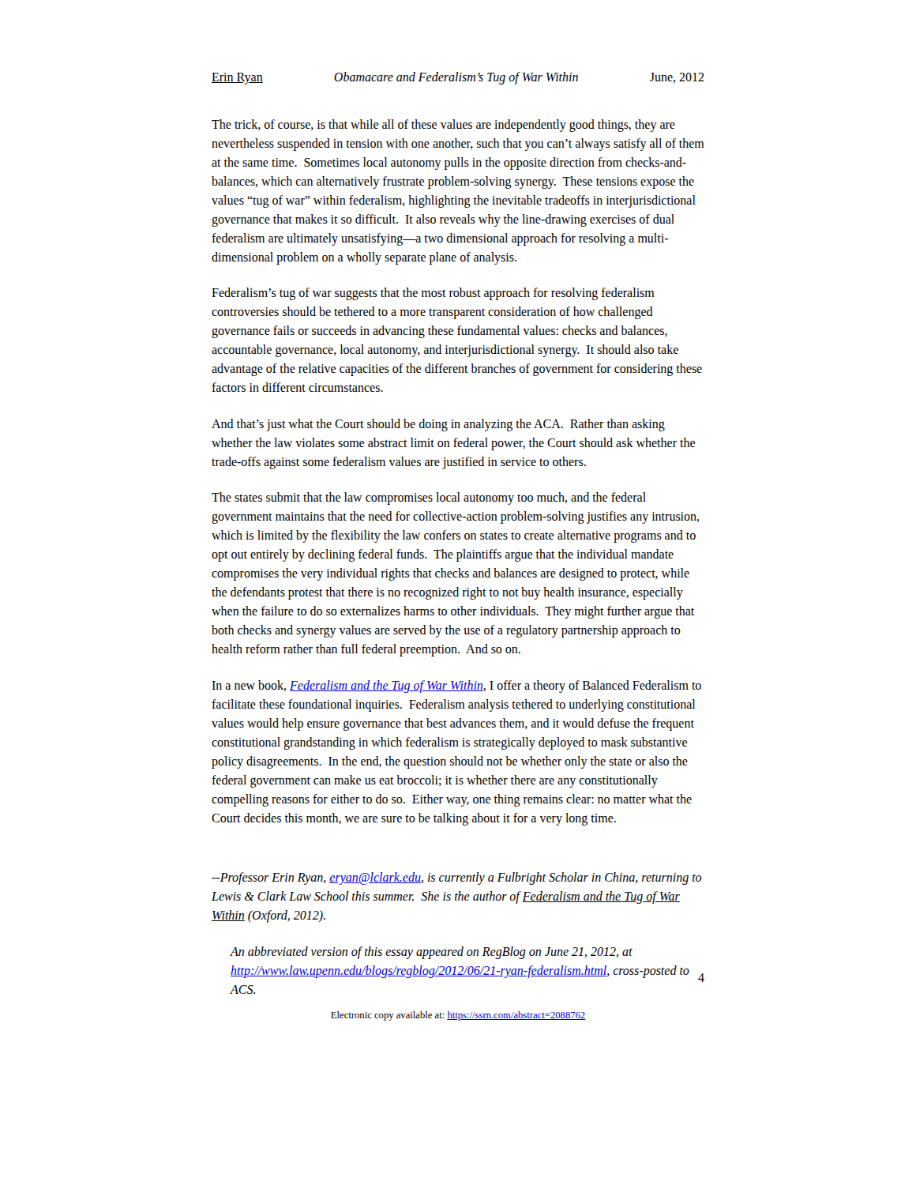Erin Ryan Obamacare and Federalism’s Tug of War Within June, 2012
The trick, of course, is that while all of these values are independently good things, they are nevertheless suspended in tension with one another, such that you can’t always satisfy all of them at the same time. Sometimes local autonomy pulls in the opposite direction from checks-and-balances, which can alternatively frustrate problem-solving synergy. These tensions expose the values “tug of war” within federalism, highlighting the inevitable tradeoffs in interjurisdictional governance that makes it so difficult. It also reveals why the line-drawing exercises of dual federalism are ultimately unsatisfying—a two dimensional approach for resolving a multi-dimensional problem on a wholly separate plane of analysis.
Federalism’s tug of war suggests that the most robust approach for resolving federalism controversies should be tethered to a more transparent consideration of how challenged governance fails or succeeds in advancing these fundamental values: checks and balances, accountable governance, local autonomy, and interjurisdictional synergy. It should also take advantage of the relative capacities of the different branches of government for considering these factors in different circumstances.
And that’s just what the Court should be doing in analyzing the ACA. Rather than asking whether the law violates some abstract limit on federal power, the Court should ask whether the trade-offs against some federalism values are justified in service to others.
The states submit that the law compromises local autonomy too much, and the federal government maintains that the need for collective-action problem-solving justifies any intrusion, which is limited by the flexibility the law confers on states to create alternative programs and to opt out entirely by declining federal funds. The plaintiffs argue that the individual mandate compromises the very individual rights that checks and balances are designed to protect, while the defendants protest that there is no recognized right to not buy health insurance, especially when the failure to do so externalizes harms to other individuals. They might further argue that both checks and synergy values are served by the use of a regulatory partnership approach to health reform rather than full federal preemption. And so on.
In a new book, Federalism and the Tug of War Within, I offer a theory of Balanced Federalism to facilitate these foundational inquiries. Federalism analysis tethered to underlying constitutional values would help ensure governance that best advances them, and it would defuse the frequent constitutional grandstanding in which federalism is strategically deployed to mask substantive policy disagreements. In the end, the question should not be whether only the state or also the federal government can make us eat broccoli; it is whether there are any constitutionally compelling reasons for either to do so. Either way, one thing remains clear: no matter what the Court decides this month, we are sure to be talking about it for a very long time.
--Professor Erin Ryan, eryan@lclark.edu, is currently a Fulbright Scholar in China, returning to Lewis & Clark Law School this summer. She is the author of Federalism and the Tug of War Within (Oxford, 2012).
An abbreviated version of this essay appeared on RegBlog on June 21, 2012, at http://www.law.upenn.edu/blogs/regblog/2012/06/21-ryan-federalism.html, cross-posted to ACS.
4
Electronic copy available at: https://ssrn.com/abstract=2088762